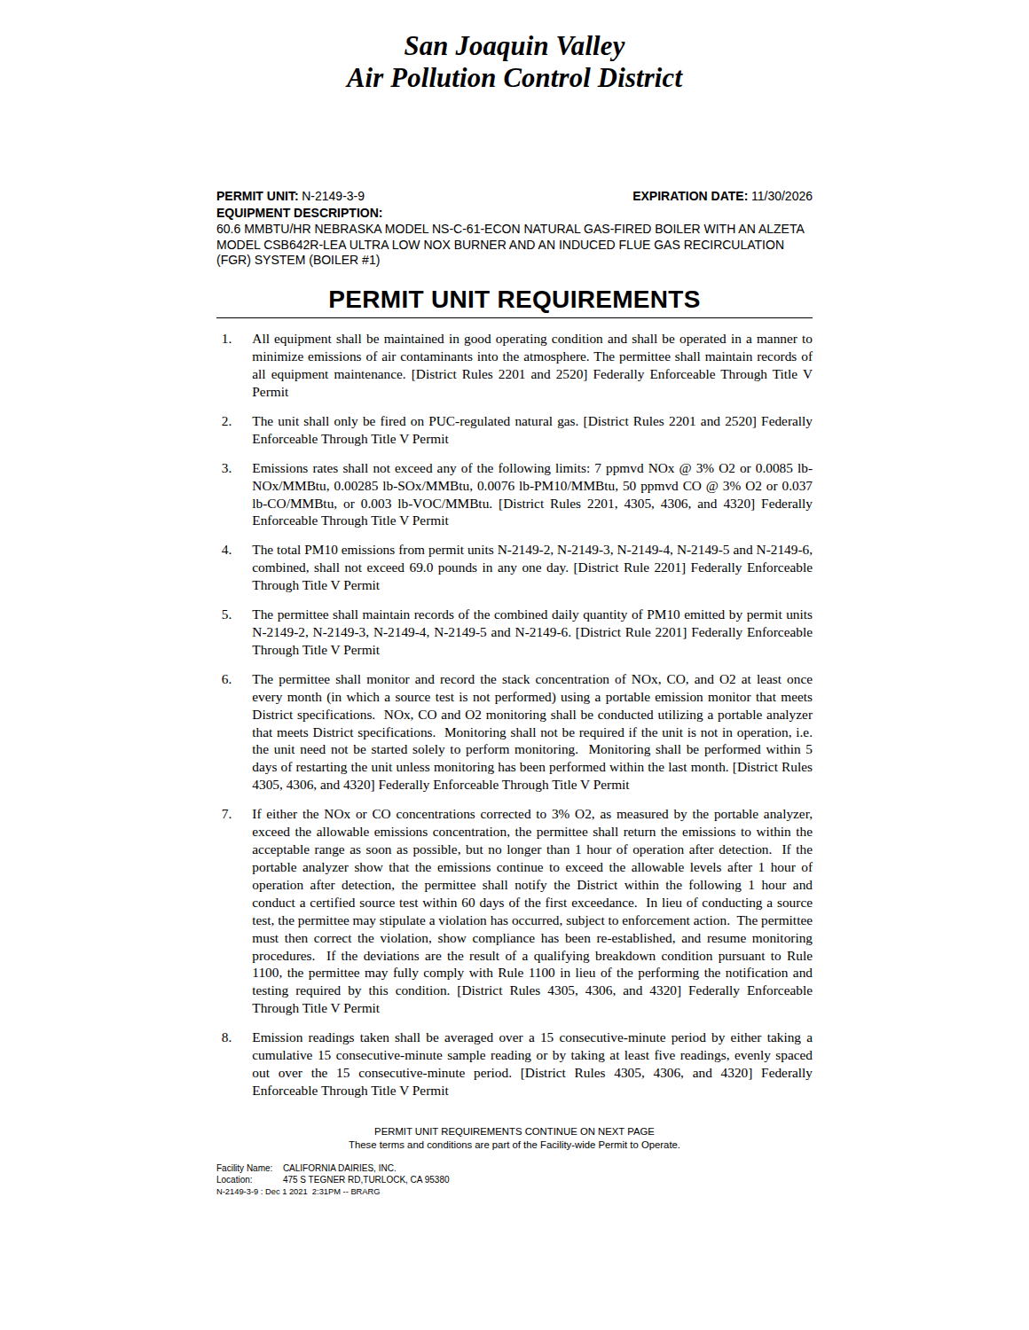San Joaquin Valley
Air Pollution Control District
PERMIT UNIT: N-2149-3-9
EXPIRATION DATE: 11/30/2026
EQUIPMENT DESCRIPTION:
60.6 MMBTU/HR NEBRASKA MODEL NS-C-61-ECON NATURAL GAS-FIRED BOILER WITH AN ALZETA MODEL CSB642R-LEA ULTRA LOW NOX BURNER AND AN INDUCED FLUE GAS RECIRCULATION (FGR) SYSTEM (BOILER #1)
PERMIT UNIT REQUIREMENTS
All equipment shall be maintained in good operating condition and shall be operated in a manner to minimize emissions of air contaminants into the atmosphere. The permittee shall maintain records of all equipment maintenance. [District Rules 2201 and 2520] Federally Enforceable Through Title V Permit
The unit shall only be fired on PUC-regulated natural gas. [District Rules 2201 and 2520] Federally Enforceable Through Title V Permit
Emissions rates shall not exceed any of the following limits: 7 ppmvd NOx @ 3% O2 or 0.0085 lb-NOx/MMBtu, 0.00285 lb-SOx/MMBtu, 0.0076 lb-PM10/MMBtu, 50 ppmvd CO @ 3% O2 or 0.037 lb-CO/MMBtu, or 0.003 lb-VOC/MMBtu. [District Rules 2201, 4305, 4306, and 4320] Federally Enforceable Through Title V Permit
The total PM10 emissions from permit units N-2149-2, N-2149-3, N-2149-4, N-2149-5 and N-2149-6, combined, shall not exceed 69.0 pounds in any one day. [District Rule 2201] Federally Enforceable Through Title V Permit
The permittee shall maintain records of the combined daily quantity of PM10 emitted by permit units N-2149-2, N-2149-3, N-2149-4, N-2149-5 and N-2149-6. [District Rule 2201] Federally Enforceable Through Title V Permit
The permittee shall monitor and record the stack concentration of NOx, CO, and O2 at least once every month (in which a source test is not performed) using a portable emission monitor that meets District specifications. NOx, CO and O2 monitoring shall be conducted utilizing a portable analyzer that meets District specifications. Monitoring shall not be required if the unit is not in operation, i.e. the unit need not be started solely to perform monitoring. Monitoring shall be performed within 5 days of restarting the unit unless monitoring has been performed within the last month. [District Rules 4305, 4306, and 4320] Federally Enforceable Through Title V Permit
If either the NOx or CO concentrations corrected to 3% O2, as measured by the portable analyzer, exceed the allowable emissions concentration, the permittee shall return the emissions to within the acceptable range as soon as possible, but no longer than 1 hour of operation after detection. If the portable analyzer show that the emissions continue to exceed the allowable levels after 1 hour of operation after detection, the permittee shall notify the District within the following 1 hour and conduct a certified source test within 60 days of the first exceedance. In lieu of conducting a source test, the permittee may stipulate a violation has occurred, subject to enforcement action. The permittee must then correct the violation, show compliance has been re-established, and resume monitoring procedures. If the deviations are the result of a qualifying breakdown condition pursuant to Rule 1100, the permittee may fully comply with Rule 1100 in lieu of the performing the notification and testing required by this condition. [District Rules 4305, 4306, and 4320] Federally Enforceable Through Title V Permit
Emission readings taken shall be averaged over a 15 consecutive-minute period by either taking a cumulative 15 consecutive-minute sample reading or by taking at least five readings, evenly spaced out over the 15 consecutive-minute period. [District Rules 4305, 4306, and 4320] Federally Enforceable Through Title V Permit
PERMIT UNIT REQUIREMENTS CONTINUE ON NEXT PAGE
These terms and conditions are part of the Facility-wide Permit to Operate.
| Facility Name: | CALIFORNIA DAIRIES, INC. |
| Location: | 475 S TEGNER RD,TURLOCK, CA 95380 |
N-2149-3-9 : Dec 1 2021 2:31PM -- BRARG